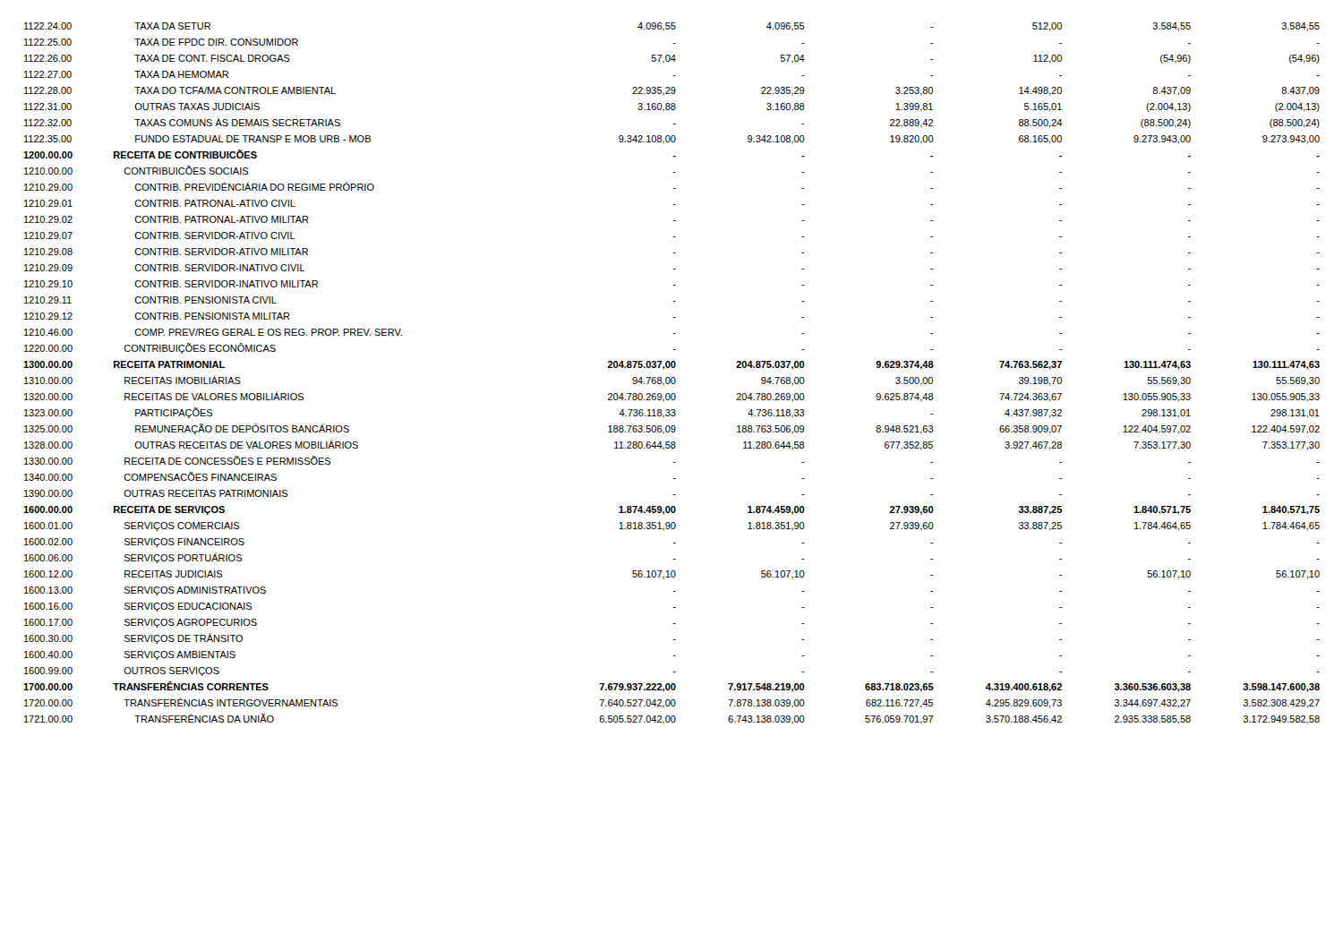| 1122.24.00 | TAXA DA SETUR | 4.096,55 | 4.096,55 | - | 512,00 | 3.584,55 | 3.584,55 |
| 1122.25.00 | TAXA DE FPDC DIR. CONSUMIDOR | - | - | - | - | - | - |
| 1122.26.00 | TAXA DE CONT. FISCAL DROGAS | 57,04 | 57,04 | - | 112,00 | (54,96) | (54,96) |
| 1122.27.00 | TAXA DA HEMOMAR | - | - | - | - | - | - |
| 1122.28.00 | TAXA DO TCFA/MA CONTROLE AMBIENTAL | 22.935,29 | 22.935,29 | 3.253,80 | 14.498,20 | 8.437,09 | 8.437,09 |
| 1122.31.00 | OUTRAS TAXAS JUDICIAIS | 3.160,88 | 3.160,88 | 1.399,81 | 5.165,01 | (2.004,13) | (2.004,13) |
| 1122.32.00 | TAXAS COMUNS ÀS DEMAIS SECRETARIAS | - | - | 22.889,42 | 88.500,24 | (88.500,24) | (88.500,24) |
| 1122.35.00 | FUNDO ESTADUAL DE TRANSP E MOB URB - MOB | 9.342.108,00 | 9.342.108,00 | 19.820,00 | 68.165,00 | 9.273.943,00 | 9.273.943,00 |
| 1200.00.00 | RECEITA DE CONTRIBUICÕES | - | - | - | - | - | - |
| 1210.00.00 | CONTRIBUICÕES SOCIAIS | - | - | - | - | - | - |
| 1210.29.00 | CONTRIB. PREVIDÊNCIÁRIA DO REGIME PRÓPRIO | - | - | - | - | - | - |
| 1210.29.01 | CONTRIB. PATRONAL-ATIVO CIVIL | - | - | - | - | - | - |
| 1210.29.02 | CONTRIB. PATRONAL-ATIVO MILITAR | - | - | - | - | - | - |
| 1210.29.07 | CONTRIB. SERVIDOR-ATIVO CIVIL | - | - | - | - | - | - |
| 1210.29.08 | CONTRIB. SERVIDOR-ATIVO MILITAR | - | - | - | - | - | - |
| 1210.29.09 | CONTRIB. SERVIDOR-INATIVO CIVIL | - | - | - | - | - | - |
| 1210.29.10 | CONTRIB. SERVIDOR-INATIVO MILITAR | - | - | - | - | - | - |
| 1210.29.11 | CONTRIB. PENSIONISTA CIVIL | - | - | - | - | - | - |
| 1210.29.12 | CONTRIB. PENSIONISTA MILITAR | - | - | - | - | - | - |
| 1210.46.00 | COMP. PREV/REG GERAL E OS REG. PROP. PREV. SERV. | - | - | - | - | - | - |
| 1220.00.00 | CONTRIBUIÇÕES ECONÔMICAS | - | - | - | - | - | - |
| 1300.00.00 | RECEITA PATRIMONIAL | 204.875.037,00 | 204.875.037,00 | 9.629.374,48 | 74.763.562,37 | 130.111.474,63 | 130.111.474,63 |
| 1310.00.00 | RECEITAS IMOBILIÁRIAS | 94.768,00 | 94.768,00 | 3.500,00 | 39.198,70 | 55.569,30 | 55.569,30 |
| 1320.00.00 | RECEITAS DE VALORES MOBILIÁRIOS | 204.780.269,00 | 204.780.269,00 | 9.625.874,48 | 74.724.363,67 | 130.055.905,33 | 130.055.905,33 |
| 1323.00.00 | PARTICIPAÇÕES | 4.736.118,33 | 4.736.118,33 | - | 4.437.987,32 | 298.131,01 | 298.131,01 |
| 1325.00.00 | REMUNERAÇÃO DE DEPÓSITOS BANCÁRIOS | 188.763.506,09 | 188.763.506,09 | 8.948.521,63 | 66.358.909,07 | 122.404.597,02 | 122.404.597,02 |
| 1328.00.00 | OUTRAS RECEITAS DE VALORES MOBILIÁRIOS | 11.280.644,58 | 11.280.644,58 | 677.352,85 | 3.927.467,28 | 7.353.177,30 | 7.353.177,30 |
| 1330.00.00 | RECEITA DE CONCESSÕES E PERMISSÕES | - | - | - | - | - | - |
| 1340.00.00 | COMPENSACÕES FINANCEIRAS | - | - | - | - | - | - |
| 1390.00.00 | OUTRAS RECEITAS PATRIMONIAIS | - | - | - | - | - | - |
| 1600.00.00 | RECEITA DE SERVIÇOS | 1.874.459,00 | 1.874.459,00 | 27.939,60 | 33.887,25 | 1.840.571,75 | 1.840.571,75 |
| 1600.01.00 | SERVIÇOS COMERCIAIS | 1.818.351,90 | 1.818.351,90 | 27.939,60 | 33.887,25 | 1.784.464,65 | 1.784.464,65 |
| 1600.02.00 | SERVIÇOS FINANCEIROS | - | - | - | - | - | - |
| 1600.06.00 | SERVIÇOS PORTUÁRIOS | - | - | - | - | - | - |
| 1600.12.00 | RECEITAS JUDICIAIS | 56.107,10 | 56.107,10 | - | - | 56.107,10 | 56.107,10 |
| 1600.13.00 | SERVIÇOS ADMINISTRATIVOS | - | - | - | - | - | - |
| 1600.16.00 | SERVIÇOS EDUCACIONAIS | - | - | - | - | - | - |
| 1600.17.00 | SERVIÇOS AGROPECURIOS | - | - | - | - | - | - |
| 1600.30.00 | SERVIÇOS DE TRÂNSITO | - | - | - | - | - | - |
| 1600.40.00 | SERVIÇOS AMBIENTAIS | - | - | - | - | - | - |
| 1600.99.00 | OUTROS SERVIÇOS | - | - | - | - | - | - |
| 1700.00.00 | TRANSFERÊNCIAS CORRENTES | 7.679.937.222,00 | 7.917.548.219,00 | 683.718.023,65 | 4.319.400.618,62 | 3.360.536.603,38 | 3.598.147.600,38 |
| 1720.00.00 | TRANSFERÊNCIAS INTERGOVERNAMENTAIS | 7.640.527.042,00 | 7.878.138.039,00 | 682.116.727,45 | 4.295.829.609,73 | 3.344.697.432,27 | 3.582.308.429,27 |
| 1721.00.00 | TRANSFERÊNCIAS DA UNIÃO | 6.505.527.042,00 | 6.743.138.039,00 | 576.059.701,97 | 3.570.188.456,42 | 2.935.338.585,58 | 3.172.949.582,58 |